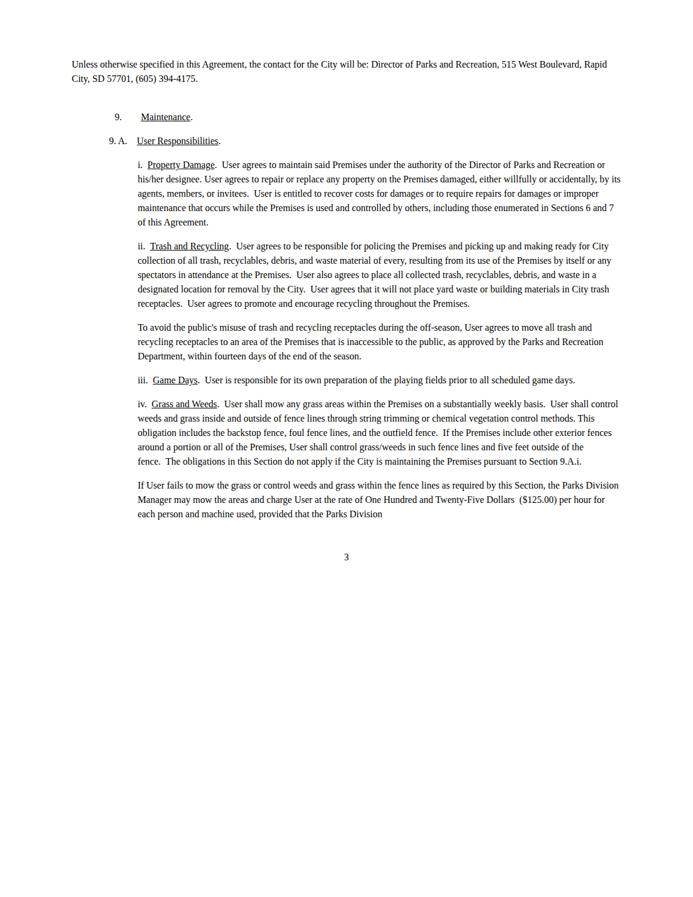Unless otherwise specified in this Agreement, the contact for the City will be: Director of Parks and Recreation, 515 West Boulevard, Rapid City, SD 57701, (605) 394-4175.
9. Maintenance.
9. A. User Responsibilities.
i. Property Damage. User agrees to maintain said Premises under the authority of the Director of Parks and Recreation or his/her designee. User agrees to repair or replace any property on the Premises damaged, either willfully or accidentally, by its agents, members, or invitees. User is entitled to recover costs for damages or to require repairs for damages or improper maintenance that occurs while the Premises is used and controlled by others, including those enumerated in Sections 6 and 7 of this Agreement.
ii. Trash and Recycling. User agrees to be responsible for policing the Premises and picking up and making ready for City collection of all trash, recyclables, debris, and waste material of every, resulting from its use of the Premises by itself or any spectators in attendance at the Premises. User also agrees to place all collected trash, recyclables, debris, and waste in a designated location for removal by the City. User agrees that it will not place yard waste or building materials in City trash receptacles. User agrees to promote and encourage recycling throughout the Premises.
To avoid the public's misuse of trash and recycling receptacles during the off-season, User agrees to move all trash and recycling receptacles to an area of the Premises that is inaccessible to the public, as approved by the Parks and Recreation Department, within fourteen days of the end of the season.
iii. Game Days. User is responsible for its own preparation of the playing fields prior to all scheduled game days.
iv. Grass and Weeds. User shall mow any grass areas within the Premises on a substantially weekly basis. User shall control weeds and grass inside and outside of fence lines through string trimming or chemical vegetation control methods. This obligation includes the backstop fence, foul fence lines, and the outfield fence. If the Premises include other exterior fences around a portion or all of the Premises, User shall control grass/weeds in such fence lines and five feet outside of the fence. The obligations in this Section do not apply if the City is maintaining the Premises pursuant to Section 9.A.i.
If User fails to mow the grass or control weeds and grass within the fence lines as required by this Section, the Parks Division Manager may mow the areas and charge User at the rate of One Hundred and Twenty-Five Dollars ($125.00) per hour for each person and machine used, provided that the Parks Division
3